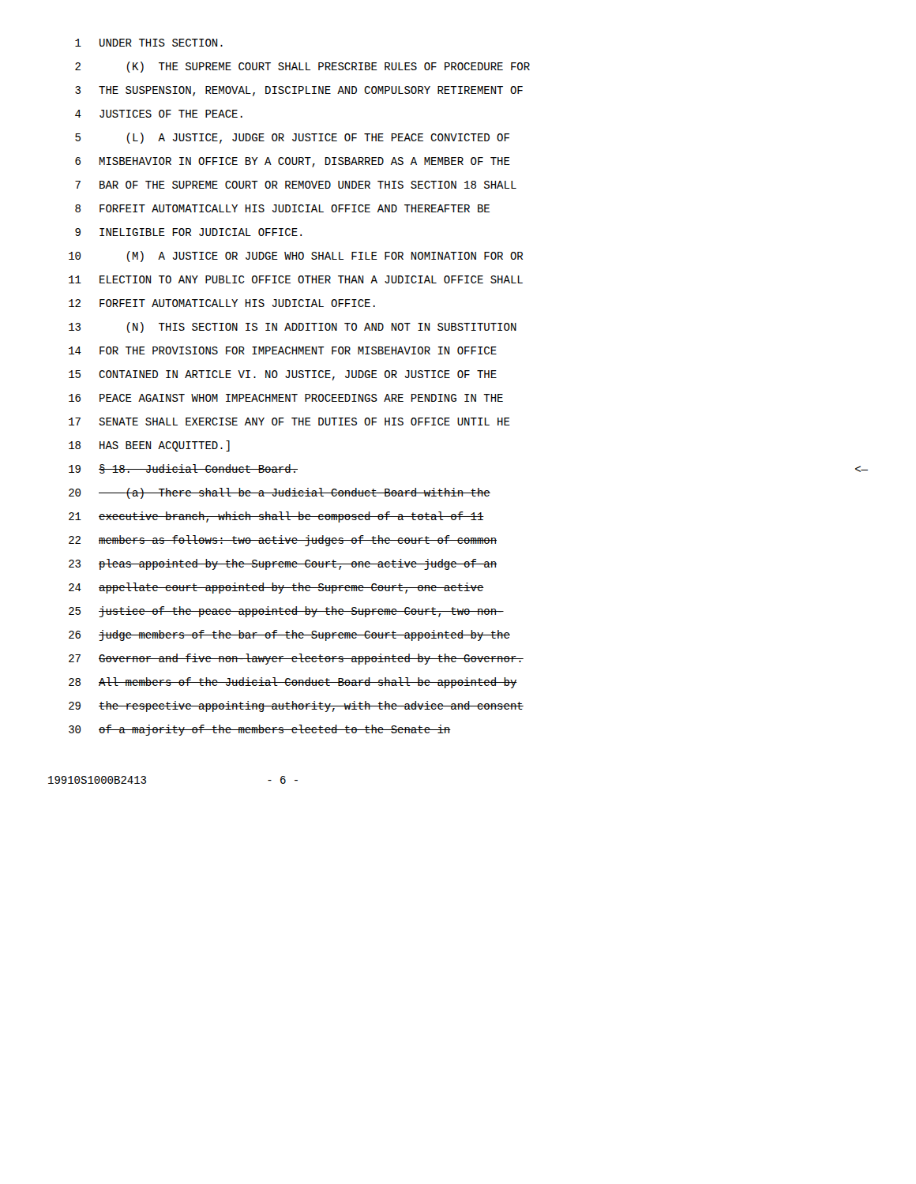| 1 | UNDER THIS SECTION. |
| 2 | (K) THE SUPREME COURT SHALL PRESCRIBE RULES OF PROCEDURE FOR |
| 3 | THE SUSPENSION, REMOVAL, DISCIPLINE AND COMPULSORY RETIREMENT OF |
| 4 | JUSTICES OF THE PEACE. |
| 5 | (L) A JUSTICE, JUDGE OR JUSTICE OF THE PEACE CONVICTED OF |
| 6 | MISBEHAVIOR IN OFFICE BY A COURT, DISBARRED AS A MEMBER OF THE |
| 7 | BAR OF THE SUPREME COURT OR REMOVED UNDER THIS SECTION 18 SHALL |
| 8 | FORFEIT AUTOMATICALLY HIS JUDICIAL OFFICE AND THEREAFTER BE |
| 9 | INELIGIBLE FOR JUDICIAL OFFICE. |
| 10 | (M) A JUSTICE OR JUDGE WHO SHALL FILE FOR NOMINATION FOR OR |
| 11 | ELECTION TO ANY PUBLIC OFFICE OTHER THAN A JUDICIAL OFFICE SHALL |
| 12 | FORFEIT AUTOMATICALLY HIS JUDICIAL OFFICE. |
| 13 | (N) THIS SECTION IS IN ADDITION TO AND NOT IN SUBSTITUTION |
| 14 | FOR THE PROVISIONS FOR IMPEACHMENT FOR MISBEHAVIOR IN OFFICE |
| 15 | CONTAINED IN ARTICLE VI. NO JUSTICE, JUDGE OR JUSTICE OF THE |
| 16 | PEACE AGAINST WHOM IMPEACHMENT PROCEEDINGS ARE PENDING IN THE |
| 17 | SENATE SHALL EXERCISE ANY OF THE DUTIES OF HIS OFFICE UNTIL HE |
| 18 | HAS BEEN ACQUITTED.] |
| 19 | § 18. Judicial Conduct Board. <— |
| 20 | (a) There shall be a Judicial Conduct Board within the |
| 21 | executive branch, which shall be composed of a total of 11 |
| 22 | members as follows: two active judges of the court of common |
| 23 | pleas appointed by the Supreme Court, one active judge of an |
| 24 | appellate court appointed by the Supreme Court, one active |
| 25 | justice of the peace appointed by the Supreme Court, two non- |
| 26 | judge members of the bar of the Supreme Court appointed by the |
| 27 | Governor and five non-lawyer electors appointed by the Governor. |
| 28 | All members of the Judicial Conduct Board shall be appointed by |
| 29 | the respective appointing authority, with the advice and consent |
| 30 | of a majority of the members elected to the Senate in |
19910S1000B2413 - 6 -